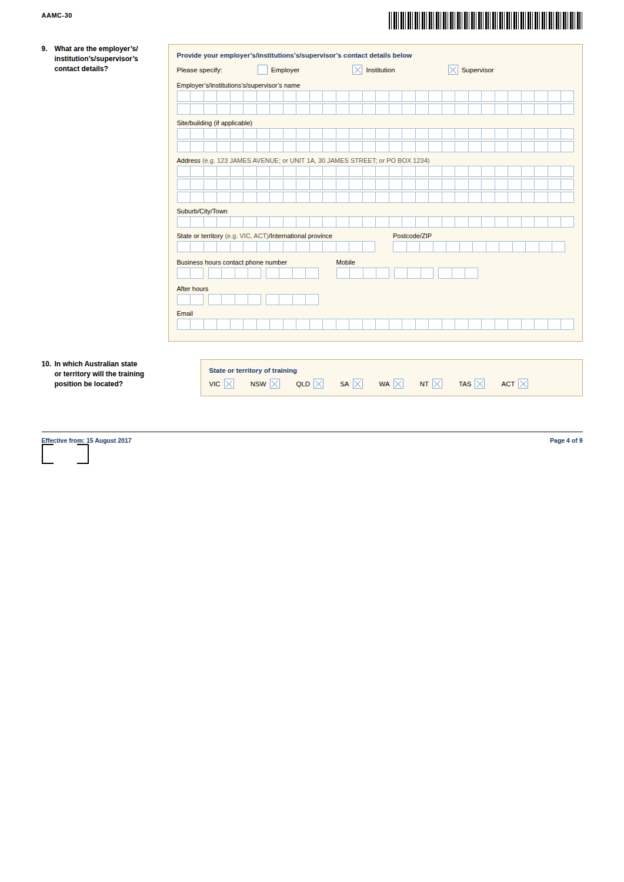AAMC-30
9. What are the employer’s/
institution’s/supervisor’s
contact details?
Provide your employer’s/institutions’s/supervisor’s contact details below
Please specify: Employer Institution Supervisor
Employer’s/institutions’s/supervisor’s name
Site/building (if applicable)
Address (e.g. 123 JAMES AVENUE; or UNIT 1A, 30 JAMES STREET; or PO BOX 1234)
Suburb/City/Town
State or territory (e.g. VIC, ACT)/International province
Postcode/ZIP
Business hours contact phone number
Mobile
After hours
Email
10. In which Australian state
or territory will the training
position be located?
State or territory of training
VIC NSW QLD SA WA NT TAS ACT
Effective from: 15 August 2017
Page 4 of 9